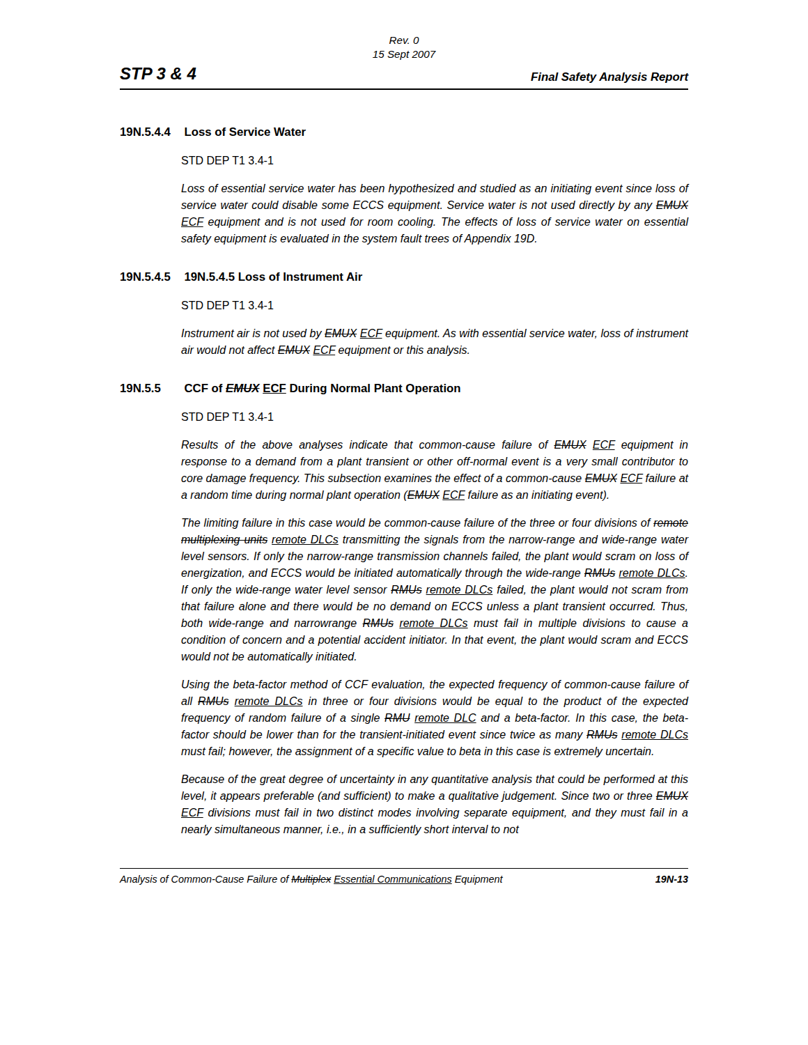Rev. 0
15 Sept 2007
STP 3 & 4 Final Safety Analysis Report
19N.5.4.4 Loss of Service Water
STD DEP T1 3.4-1
Loss of essential service water has been hypothesized and studied as an initiating event since loss of service water could disable some ECCS equipment. Service water is not used directly by any EMUX ECF equipment and is not used for room cooling. The effects of loss of service water on essential safety equipment is evaluated in the system fault trees of Appendix 19D.
19N.5.4.519N.5.4.5 Loss of Instrument Air
STD DEP T1 3.4-1
Instrument air is not used by EMUX ECF equipment. As with essential service water, loss of instrument air would not affect EMUX ECF equipment or this analysis.
19N.5.5 CCF of EMUX ECF During Normal Plant Operation
STD DEP T1 3.4-1
Results of the above analyses indicate that common-cause failure of EMUX ECF equipment in response to a demand from a plant transient or other off-normal event is a very small contributor to core damage frequency. This subsection examines the effect of a common-cause EMUX ECF failure at a random time during normal plant operation (EMUX ECF failure as an initiating event).
The limiting failure in this case would be common-cause failure of the three or four divisions of remote multiplexing units remote DLCs transmitting the signals from the narrow-range and wide-range water level sensors. If only the narrow-range transmission channels failed, the plant would scram on loss of energization, and ECCS would be initiated automatically through the wide-range RMUs remote DLCs. If only the wide-range water level sensor RMUs remote DLCs failed, the plant would not scram from that failure alone and there would be no demand on ECCS unless a plant transient occurred. Thus, both wide-range and narrowrange RMUs remote DLCs must fail in multiple divisions to cause a condition of concern and a potential accident initiator. In that event, the plant would scram and ECCS would not be automatically initiated.
Using the beta-factor method of CCF evaluation, the expected frequency of common-cause failure of all RMUs remote DLCs in three or four divisions would be equal to the product of the expected frequency of random failure of a single RMU remote DLC and a beta-factor. In this case, the beta-factor should be lower than for the transient-initiated event since twice as many RMUs remote DLCs must fail; however, the assignment of a specific value to beta in this case is extremely uncertain.
Because of the great degree of uncertainty in any quantitative analysis that could be performed at this level, it appears preferable (and sufficient) to make a qualitative judgement. Since two or three EMUX ECF divisions must fail in two distinct modes involving separate equipment, and they must fail in a nearly simultaneous manner, i.e., in a sufficiently short interval to not
Analysis of Common-Cause Failure of Multiplex Essential Communications Equipment 19N-13